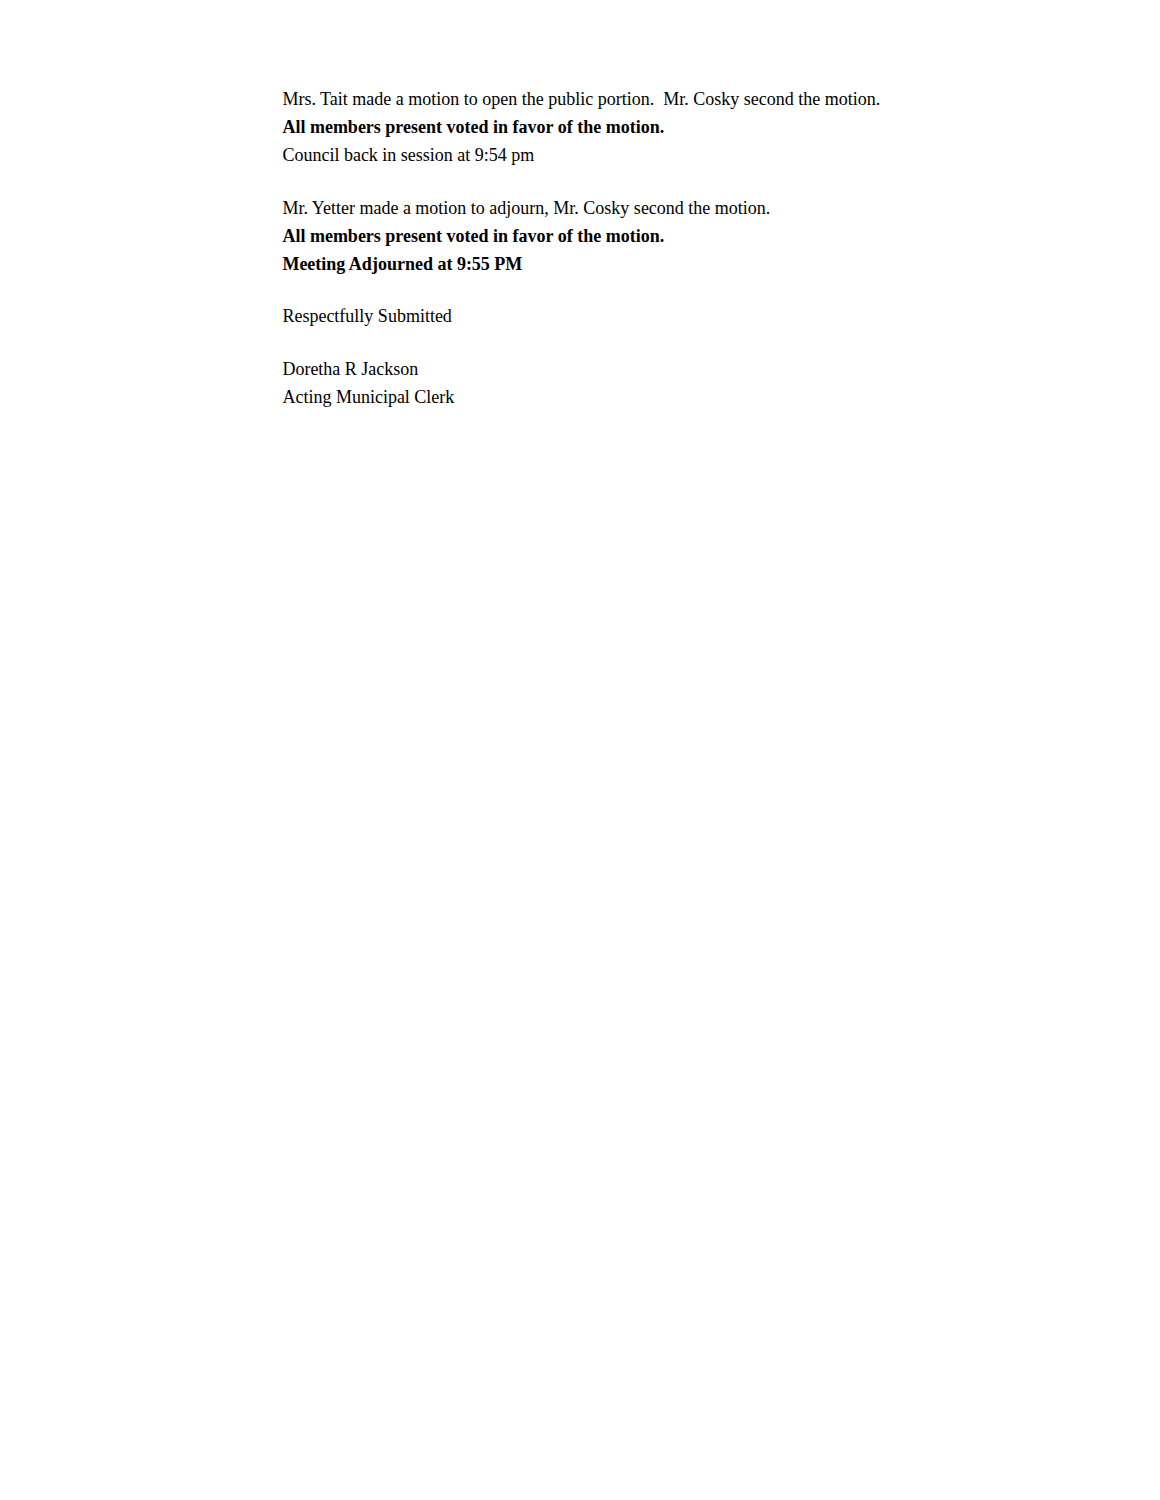Mrs. Tait made a motion to open the public portion. Mr. Cosky second the motion.
All members present voted in favor of the motion.
Council back in session at 9:54 pm
Mr. Yetter made a motion to adjourn, Mr. Cosky second the motion.
All members present voted in favor of the motion.
Meeting Adjourned at 9:55 PM
Respectfully Submitted
Doretha R Jackson
Acting Municipal Clerk